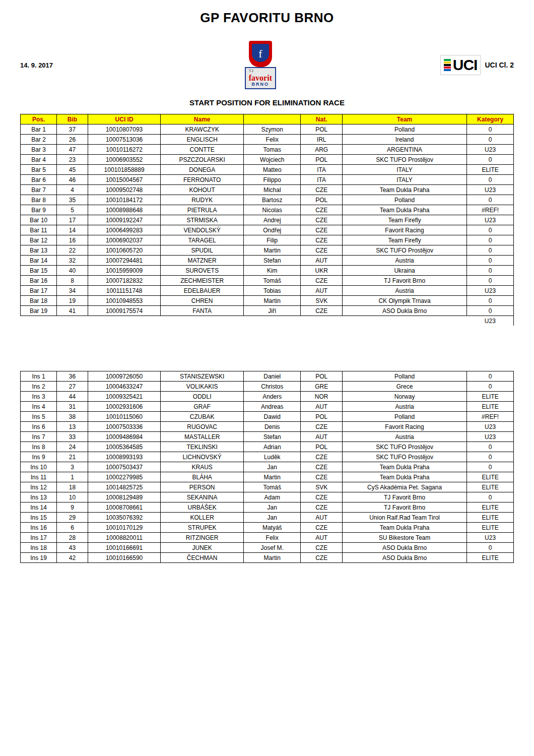GP FAVORITU BRNO
14. 9. 2017
f
TJ
favorit
BRNO
UCI
UCI Cl. 2
START POSITION FOR ELIMINATION RACE
| Pos. | Bib | UCI ID | Name | | Nat. | Team | Kategory |
| --- | --- | --- | --- | --- | --- | --- | --- |
| Bar 1 | 37 | 10010807093 | KRAWCZYK | Szymon | POL | Polland | 0 |
| Bar 2 | 26 | 10007513036 | ENGLISCH | Felix | IRL | Ireland | 0 |
| Bar 3 | 47 | 10010116272 | CONTTE | Tomas | ARG | ARGENTINA | U23 |
| Bar 4 | 23 | 10006903552 | PSZCZOLARSKI | Wojciech | POL | SKC TUFO Prostějov | 0 |
| Bar 5 | 45 | 100101858889 | DONEGA | Matteo | ITA | ITALY | ELITE |
| Bar 6 | 46 | 10015004567 | FERRONATO | Filippo | ITA | ITALY | 0 |
| Bar 7 | 4 | 10009502748 | KOHOUT | Michal | CZE | Team Dukla Praha | U23 |
| Bar 8 | 35 | 10010184172 | RUDYK | Bartosz | POL | Polland | 0 |
| Bar 9 | 5 | 10008988648 | PIETRULA | Nicolas | CZE | Team Dukla Praha | #REF! |
| Bar 10 | 17 | 10009192247 | STRMISKA | Andrej | CZE | Team Firefly | U23 |
| Bar 11 | 14 | 10006499283 | VENDOLSKÝ | Ondřej | CZE | Favorit Racing | 0 |
| Bar 12 | 16 | 10006902037 | TARAGEL | Filip | CZE | Team Firefly | 0 |
| Bar 13 | 22 | 10010605720 | SPUDIL | Martin | CZE | SKC TUFO Prostějov | 0 |
| Bar 14 | 32 | 10007294481 | MATZNER | Stefan | AUT | Austria | 0 |
| Bar 15 | 40 | 10015959009 | SUROVETS | Kim | UKR | Ukraina | 0 |
| Bar 16 | 8 | 10007182832 | ZECHMEISTER | Tomáš | CZE | TJ Favorit Brno | 0 |
| Bar 17 | 34 | 10011151748 | EDELBAUER | Tobias | AUT | Austria | U23 |
| Bar 18 | 19 | 10010948553 | CHREN | Martin | SVK | CK Olympik Trnava | 0 |
| Bar 19 | 41 | 10009175574 | FANTA | Jiří | CZE | ASO Dukla Brno | 0 |
| | | | | | | | U23 |
| Ins 1 | 36 | 10009726050 | STANISZEWSKI | Daniel | POL | Polland | 0 |
| Ins 2 | 27 | 10004633247 | VOLIKAKIS | Christos | GRE | Grece | 0 |
| Ins 3 | 44 | 10009325421 | ODDLI | Anders | NOR | Norway | ELITE |
| Ins 4 | 31 | 10002931606 | GRAF | Andreas | AUT | Austria | ELITE |
| Ins 5 | 38 | 10010115060 | CZUBAK | Dawid | POL | Polland | #REF! |
| Ins 6 | 13 | 10007503336 | RUGOVAC | Denis | CZE | Favorit Racing | U23 |
| Ins 7 | 33 | 10009486984 | MASTALLER | Stefan | AUT | Austria | U23 |
| Ins 8 | 24 | 10005364585 | TEKLINSKI | Adrian | POL | SKC TUFO Prostějov | 0 |
| Ins 9 | 21 | 10008993193 | LICHNOVSKÝ | Luděk | CZE | SKC TUFO Prostějov | 0 |
| Ins 10 | 3 | 10007503437 | KRAUS | Jan | CZE | Team Dukla Praha | 0 |
| Ins 11 | 1 | 10002279985 | BLÁHA | Martin | CZE | Team Dukla Praha | ELITE |
| Ins 12 | 18 | 10014825725 | PERSON | Tomáš | SVK | CyS Akadémia Pet. Sagana | ELITE |
| Ins 13 | 10 | 10008129489 | SEKANINA | Adam | CZE | TJ Favorit Brno | 0 |
| Ins 14 | 9 | 10008708661 | URBÁŠEK | Jan | CZE | TJ Favorit Brno | ELITE |
| Ins 15 | 29 | 10035076392 | KOLLER | Jan | AUT | Union Raif.Rad Team Tirol | ELITE |
| Ins 16 | 6 | 10010170129 | STRUPEK | Matyáš | CZE | Team Dukla Praha | ELITE |
| Ins 17 | 28 | 10008820011 | RITZINGER | Felix | AUT | SU Bikestore Team | U23 |
| Ins 18 | 43 | 10010166691 | JUNEK | Josef M. | CZE | ASO Dukla Brno | 0 |
| Ins 19 | 42 | 10010166590 | ČECHMAN | Martin | CZE | ASO Dukla Brno | ELITE |